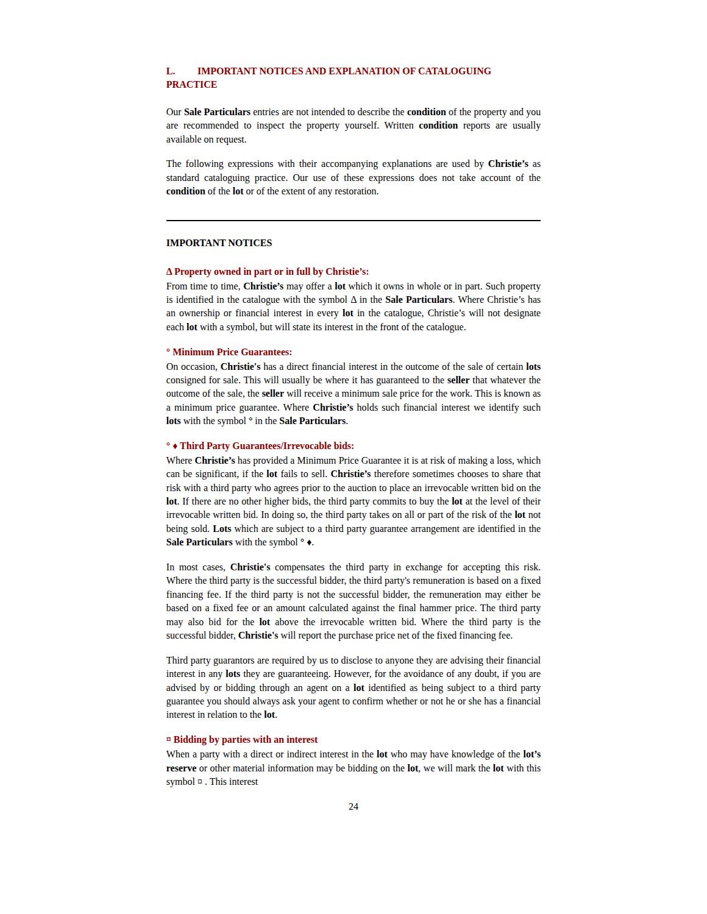L. IMPORTANT NOTICES AND EXPLANATION OF CATALOGUING PRACTICE
Our Sale Particulars entries are not intended to describe the condition of the property and you are recommended to inspect the property yourself. Written condition reports are usually available on request.
The following expressions with their accompanying explanations are used by Christie’s as standard cataloguing practice. Our use of these expressions does not take account of the condition of the lot or of the extent of any restoration.
IMPORTANT NOTICES
Δ Property owned in part or in full by Christie’s:
From time to time, Christie’s may offer a lot which it owns in whole or in part. Such property is identified in the catalogue with the symbol Δ in the Sale Particulars. Where Christie’s has an ownership or financial interest in every lot in the catalogue, Christie’s will not designate each lot with a symbol, but will state its interest in the front of the catalogue.
° Minimum Price Guarantees:
On occasion, Christie's has a direct financial interest in the outcome of the sale of certain lots consigned for sale. This will usually be where it has guaranteed to the seller that whatever the outcome of the sale, the seller will receive a minimum sale price for the work. This is known as a minimum price guarantee. Where Christie’s holds such financial interest we identify such lots with the symbol ° in the Sale Particulars.
° ♦ Third Party Guarantees/Irrevocable bids:
Where Christie’s has provided a Minimum Price Guarantee it is at risk of making a loss, which can be significant, if the lot fails to sell. Christie’s therefore sometimes chooses to share that risk with a third party who agrees prior to the auction to place an irrevocable written bid on the lot. If there are no other higher bids, the third party commits to buy the lot at the level of their irrevocable written bid. In doing so, the third party takes on all or part of the risk of the lot not being sold. Lots which are subject to a third party guarantee arrangement are identified in the Sale Particulars with the symbol ° ♦.
In most cases, Christie's compensates the third party in exchange for accepting this risk. Where the third party is the successful bidder, the third party's remuneration is based on a fixed financing fee. If the third party is not the successful bidder, the remuneration may either be based on a fixed fee or an amount calculated against the final hammer price. The third party may also bid for the lot above the irrevocable written bid. Where the third party is the successful bidder, Christie's will report the purchase price net of the fixed financing fee.
Third party guarantors are required by us to disclose to anyone they are advising their financial interest in any lots they are guaranteeing. However, for the avoidance of any doubt, if you are advised by or bidding through an agent on a lot identified as being subject to a third party guarantee you should always ask your agent to confirm whether or not he or she has a financial interest in relation to the lot.
¤ Bidding by parties with an interest
When a party with a direct or indirect interest in the lot who may have knowledge of the lot’s reserve or other material information may be bidding on the lot, we will mark the lot with this symbol ¤ . This interest
24